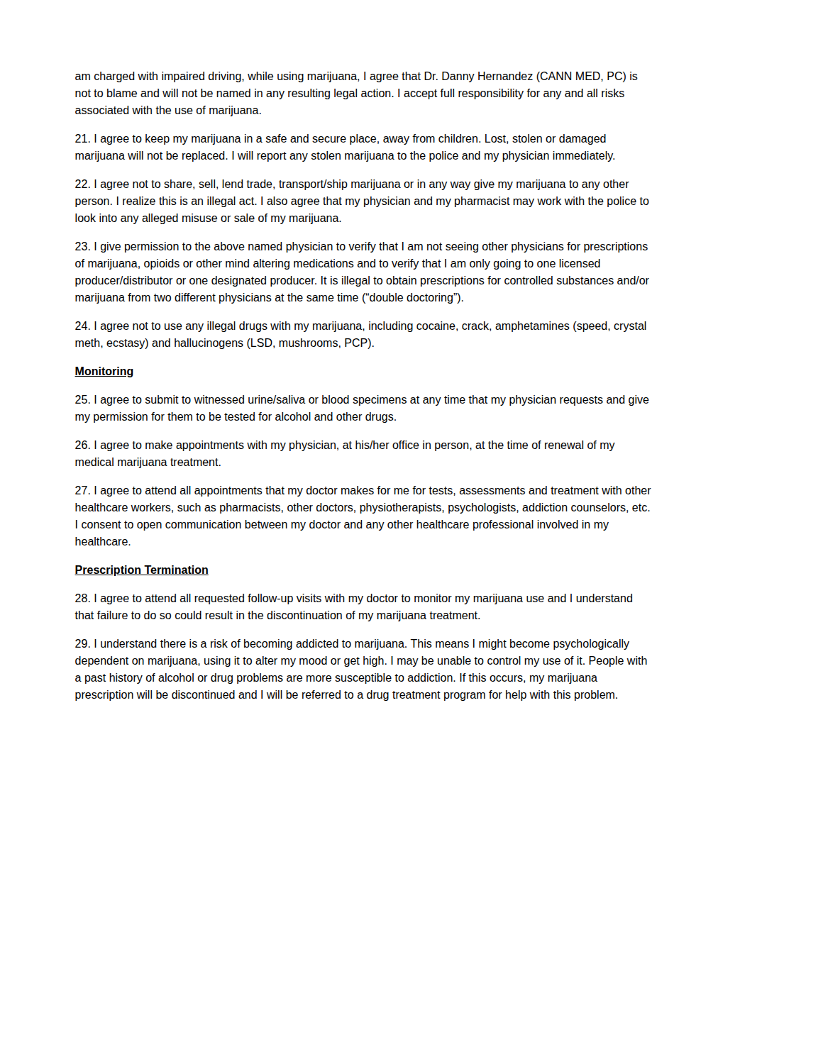am charged with impaired driving, while using marijuana, I agree that Dr. Danny Hernandez (CANN MED, PC) is not to blame and will not be named in any resulting legal action. I accept full responsibility for any and all risks associated with the use of marijuana.
21. I agree to keep my marijuana in a safe and secure place, away from children. Lost, stolen or damaged marijuana will not be replaced. I will report any stolen marijuana to the police and my physician immediately.
22. I agree not to share, sell, lend trade, transport/ship marijuana or in any way give my marijuana to any other person. I realize this is an illegal act. I also agree that my physician and my pharmacist may work with the police to look into any alleged misuse or sale of my marijuana.
23. I give permission to the above named physician to verify that I am not seeing other physicians for prescriptions of marijuana, opioids or other mind altering medications and to verify that I am only going to one licensed producer/distributor or one designated producer. It is illegal to obtain prescriptions for controlled substances and/or marijuana from two different physicians at the same time (“double doctoring”).
24. I agree not to use any illegal drugs with my marijuana, including cocaine, crack, amphetamines (speed, crystal meth, ecstasy) and hallucinogens (LSD, mushrooms, PCP).
Monitoring
25. I agree to submit to witnessed urine/saliva or blood specimens at any time that my physician requests and give my permission for them to be tested for alcohol and other drugs.
26. I agree to make appointments with my physician, at his/her office in person, at the time of renewal of my medical marijuana treatment.
27. I agree to attend all appointments that my doctor makes for me for tests, assessments and treatment with other healthcare workers, such as pharmacists, other doctors, physiotherapists, psychologists, addiction counselors, etc. I consent to open communication between my doctor and any other healthcare professional involved in my healthcare.
Prescription Termination
28. I agree to attend all requested follow-up visits with my doctor to monitor my marijuana use and I understand that failure to do so could result in the discontinuation of my marijuana treatment.
29. I understand there is a risk of becoming addicted to marijuana. This means I might become psychologically dependent on marijuana, using it to alter my mood or get high. I may be unable to control my use of it. People with a past history of alcohol or drug problems are more susceptible to addiction. If this occurs, my marijuana prescription will be discontinued and I will be referred to a drug treatment program for help with this problem.